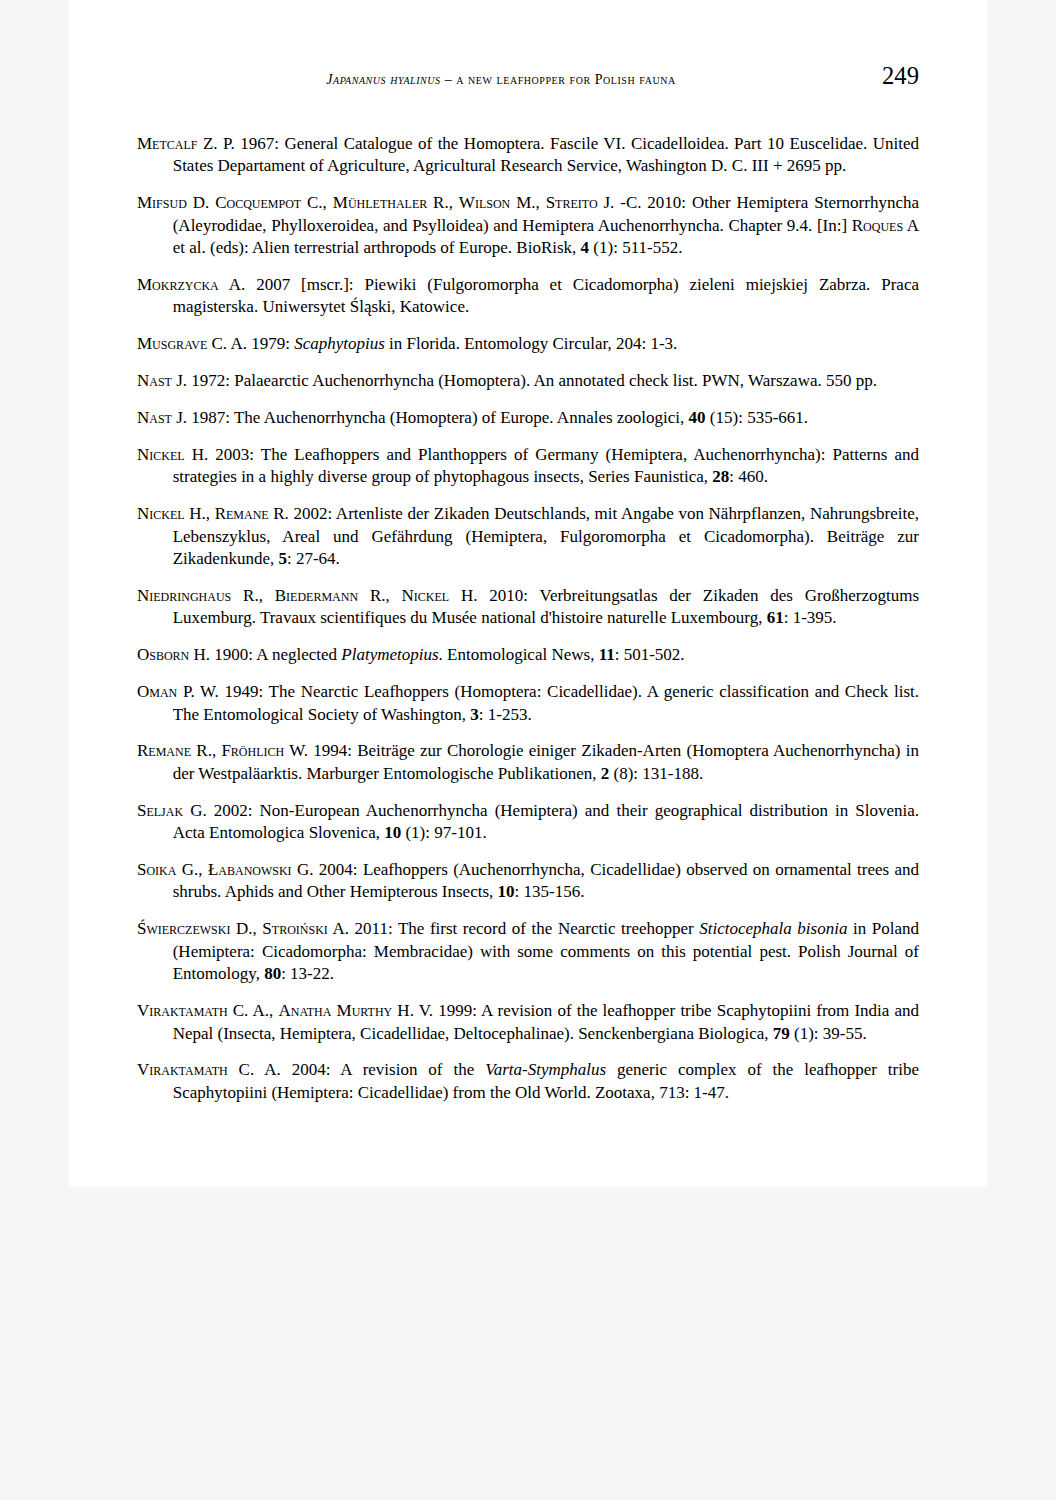Japananus hyalinus – a new leafhopper for Polish fauna
249
Metcalf Z. P. 1967: General Catalogue of the Homoptera. Fascile VI. Cicadelloidea. Part 10 Euscelidae. United States Departament of Agriculture, Agricultural Research Service, Washington D. C. III + 2695 pp.
Mifsud D. Cocquempot C., Mühlethaler R., Wilson M., Streito J. -C. 2010: Other Hemiptera Sternorrhyncha (Aleyrodidae, Phylloxeroidea, and Psylloidea) and Hemiptera Auchenorrhyncha. Chapter 9.4. [In:] Roques A et al. (eds): Alien terrestrial arthropods of Europe. BioRisk, 4 (1): 511-552.
Mokrzycka A. 2007 [mscr.]: Piewiki (Fulgoromorpha et Cicadomorpha) zieleni miejskiej Zabrza. Praca magisterska. Uniwersytet Śląski, Katowice.
Musgrave C. A. 1979: Scaphytopius in Florida. Entomology Circular, 204: 1-3.
Nast J. 1972: Palaearctic Auchenorrhyncha (Homoptera). An annotated check list. PWN, Warszawa. 550 pp.
Nast J. 1987: The Auchenorrhyncha (Homoptera) of Europe. Annales zoologici, 40 (15): 535-661.
Nickel H. 2003: The Leafhoppers and Planthoppers of Germany (Hemiptera, Auchenorrhyncha): Patterns and strategies in a highly diverse group of phytophagous insects, Series Faunistica, 28: 460.
Nickel H., Remane R. 2002: Artenliste der Zikaden Deutschlands, mit Angabe von Nährpflanzen, Nahrungsbreite, Lebenszyklus, Areal und Gefährdung (Hemiptera, Fulgoromorpha et Cicadomorpha). Beiträge zur Zikadenkunde, 5: 27-64.
Niedringhaus R., Biedermann R., Nickel H. 2010: Verbreitungsatlas der Zikaden des Großherzogtums Luxemburg. Travaux scientifiques du Musée national d'histoire naturelle Luxembourg, 61: 1-395.
Osborn H. 1900: A neglected Platymetopius. Entomological News, 11: 501-502.
Oman P. W. 1949: The Nearctic Leafhoppers (Homoptera: Cicadellidae). A generic classification and Check list. The Entomological Society of Washington, 3: 1-253.
Remane R., Fröhlich W. 1994: Beiträge zur Chorologie einiger Zikaden-Arten (Homoptera Auchenorrhyncha) in der Westpaläarktis. Marburger Entomologische Publikationen, 2 (8): 131-188.
Seljak G. 2002: Non-European Auchenorrhyncha (Hemiptera) and their geographical distribution in Slovenia. Acta Entomologica Slovenica, 10 (1): 97-101.
Soika G., Łabanowski G. 2004: Leafhoppers (Auchenorrhyncha, Cicadellidae) observed on ornamental trees and shrubs. Aphids and Other Hemipterous Insects, 10: 135-156.
Świerczewski D., Stroiński A. 2011: The first record of the Nearctic treehopper Stictocephala bisonia in Poland (Hemiptera: Cicadomorpha: Membracidae) with some comments on this potential pest. Polish Journal of Entomology, 80: 13-22.
Viraktamath C. A., Anatha Murthy H. V. 1999: A revision of the leafhopper tribe Scaphytopiini from India and Nepal (Insecta, Hemiptera, Cicadellidae, Deltocephalinae). Senckenbergiana Biologica, 79 (1): 39-55.
Viraktamath C. A. 2004: A revision of the Varta-Stymphalus generic complex of the leafhopper tribe Scaphytopiini (Hemiptera: Cicadellidae) from the Old World. Zootaxa, 713: 1-47.